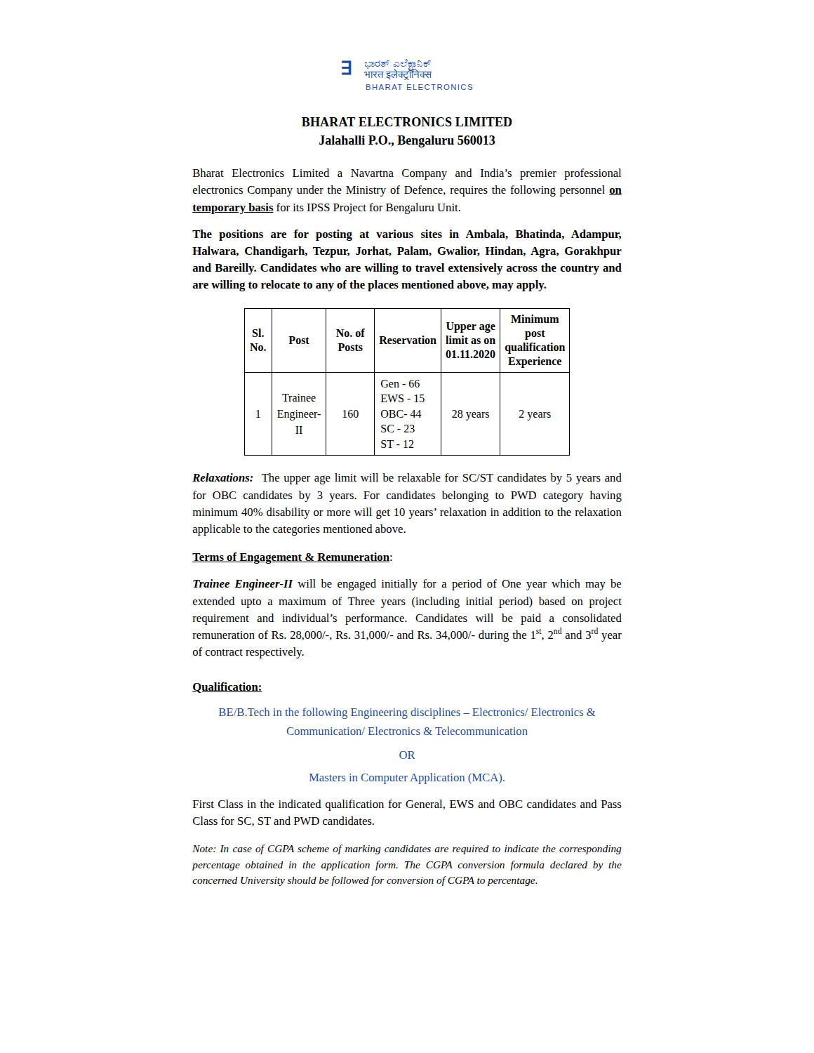∃ ಭಾರತ್ ಎಲೆಕ್ಟ್ರಾನಿಕ್
भारत इलेक्ट्रॉनिक्स
BHARAT ELECTRONICS
BHARAT ELECTRONICS LIMITED
Jalahalli P.O., Bengaluru 560013
Bharat Electronics Limited a Navartna Company and India’s premier professional electronics Company under the Ministry of Defence, requires the following personnel on temporary basis for its IPSS Project for Bengaluru Unit.
The positions are for posting at various sites in Ambala, Bhatinda, Adampur, Halwara, Chandigarh, Tezpur, Jorhat, Palam, Gwalior, Hindan, Agra, Gorakhpur and Bareilly. Candidates who are willing to travel extensively across the country and are willing to relocate to any of the places mentioned above, may apply.
| Sl. No. | Post | No. of Posts | Reservation | Upper age limit as on 01.11.2020 | Minimum post qualification Experience |
| --- | --- | --- | --- | --- | --- |
| 1 | Trainee Engineer-II | 160 | Gen - 66 EWS - 15 OBC- 44 SC - 23 ST - 12 | 28 years | 2 years |
Relaxations: The upper age limit will be relaxable for SC/ST candidates by 5 years and for OBC candidates by 3 years. For candidates belonging to PWD category having minimum 40% disability or more will get 10 years’ relaxation in addition to the relaxation applicable to the categories mentioned above.
Terms of Engagement & Remuneration:
Trainee Engineer-II will be engaged initially for a period of One year which may be extended upto a maximum of Three years (including initial period) based on project requirement and individual’s performance. Candidates will be paid a consolidated remuneration of Rs. 28,000/-, Rs. 31,000/- and Rs. 34,000/- during the 1st, 2nd and 3rd year of contract respectively.
Qualification:
BE/B.Tech in the following Engineering disciplines – Electronics/ Electronics & Communication/ Electronics & Telecommunication
OR
Masters in Computer Application (MCA).
First Class in the indicated qualification for General, EWS and OBC candidates and Pass Class for SC, ST and PWD candidates.
Note: In case of CGPA scheme of marking candidates are required to indicate the corresponding percentage obtained in the application form. The CGPA conversion formula declared by the concerned University should be followed for conversion of CGPA to percentage.